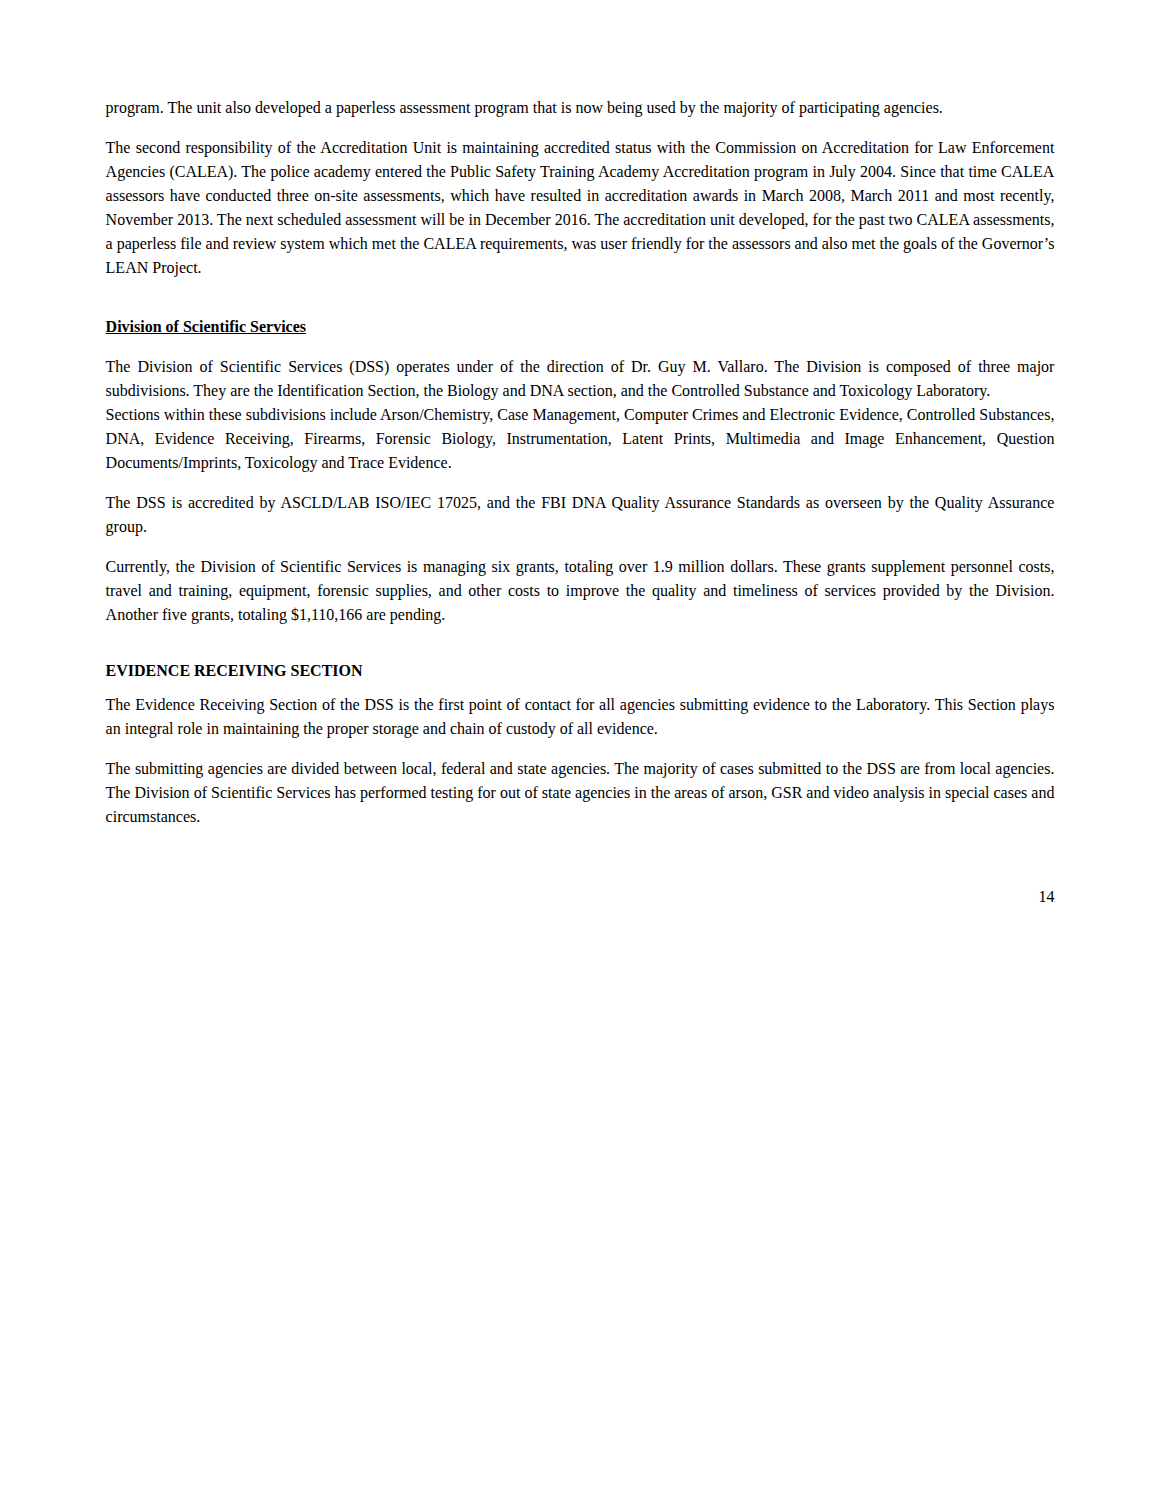program. The unit also developed a paperless assessment program that is now being used by the majority of participating agencies.
The second responsibility of the Accreditation Unit is maintaining accredited status with the Commission on Accreditation for Law Enforcement Agencies (CALEA). The police academy entered the Public Safety Training Academy Accreditation program in July 2004. Since that time CALEA assessors have conducted three on-site assessments, which have resulted in accreditation awards in March 2008, March 2011 and most recently, November 2013. The next scheduled assessment will be in December 2016. The accreditation unit developed, for the past two CALEA assessments, a paperless file and review system which met the CALEA requirements, was user friendly for the assessors and also met the goals of the Governor’s LEAN Project.
Division of Scientific Services
The Division of Scientific Services (DSS) operates under of the direction of Dr. Guy M. Vallaro. The Division is composed of three major subdivisions. They are the Identification Section, the Biology and DNA section, and the Controlled Substance and Toxicology Laboratory.
Sections within these subdivisions include Arson/Chemistry, Case Management, Computer Crimes and Electronic Evidence, Controlled Substances, DNA, Evidence Receiving, Firearms, Forensic Biology, Instrumentation, Latent Prints, Multimedia and Image Enhancement, Question Documents/Imprints, Toxicology and Trace Evidence.
The DSS is accredited by ASCLD/LAB ISO/IEC 17025, and the FBI DNA Quality Assurance Standards as overseen by the Quality Assurance group.
Currently, the Division of Scientific Services is managing six grants, totaling over 1.9 million dollars. These grants supplement personnel costs, travel and training, equipment, forensic supplies, and other costs to improve the quality and timeliness of services provided by the Division. Another five grants, totaling $1,110,166 are pending.
Evidence Receiving Section
The Evidence Receiving Section of the DSS is the first point of contact for all agencies submitting evidence to the Laboratory. This Section plays an integral role in maintaining the proper storage and chain of custody of all evidence.
The submitting agencies are divided between local, federal and state agencies. The majority of cases submitted to the DSS are from local agencies. The Division of Scientific Services has performed testing for out of state agencies in the areas of arson, GSR and video analysis in special cases and circumstances.
14